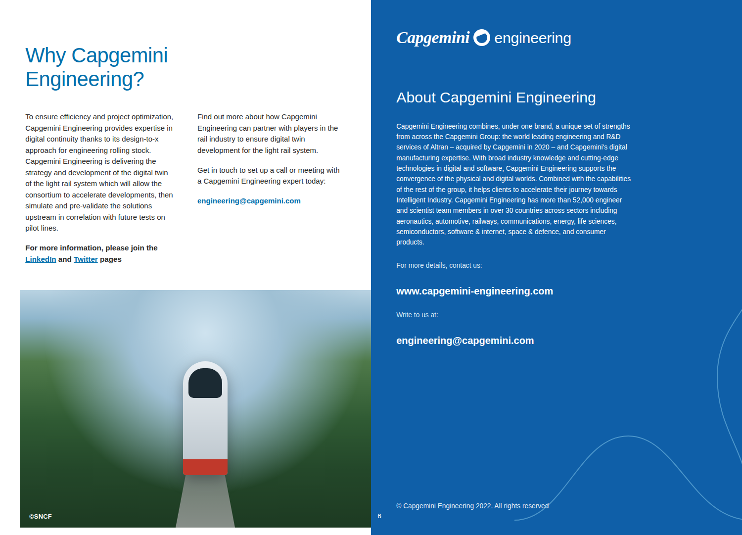Why Capgemini
Engineering?
To ensure efficiency and project optimization, Capgemini Engineering provides expertise in digital continuity thanks to its design-to-x approach for engineering rolling stock. Capgemini Engineering is delivering the strategy and development of the digital twin of the light rail system which will allow the consortium to accelerate developments, then simulate and pre-validate the solutions upstream in correlation with future tests on pilot lines.
For more information, please join the LinkedIn and Twitter pages
Find out more about how Capgemini Engineering can partner with players in the rail industry to ensure digital twin development for the light rail system.
Get in touch to set up a call or meeting with a Capgemini Engineering expert today:
engineering@capgemini.com
©SNCF
6
Capgemini engineering
About Capgemini Engineering
Capgemini Engineering combines, under one brand, a unique set of strengths from across the Capgemini Group: the world leading engineering and R&D services of Altran – acquired by Capgemini in 2020 – and Capgemini's digital manufacturing expertise. With broad industry knowledge and cutting-edge technologies in digital and software, Capgemini Engineering supports the convergence of the physical and digital worlds. Combined with the capabilities of the rest of the group, it helps clients to accelerate their journey towards Intelligent Industry. Capgemini Engineering has more than 52,000 engineer and scientist team members in over 30 countries across sectors including aeronautics, automotive, railways, communications, energy, life sciences, semiconductors, software & internet, space & defence, and consumer products.
For more details, contact us:
www.capgemini-engineering.com
Write to us at:
engineering@capgemini.com
© Capgemini Engineering 2022. All rights reserved